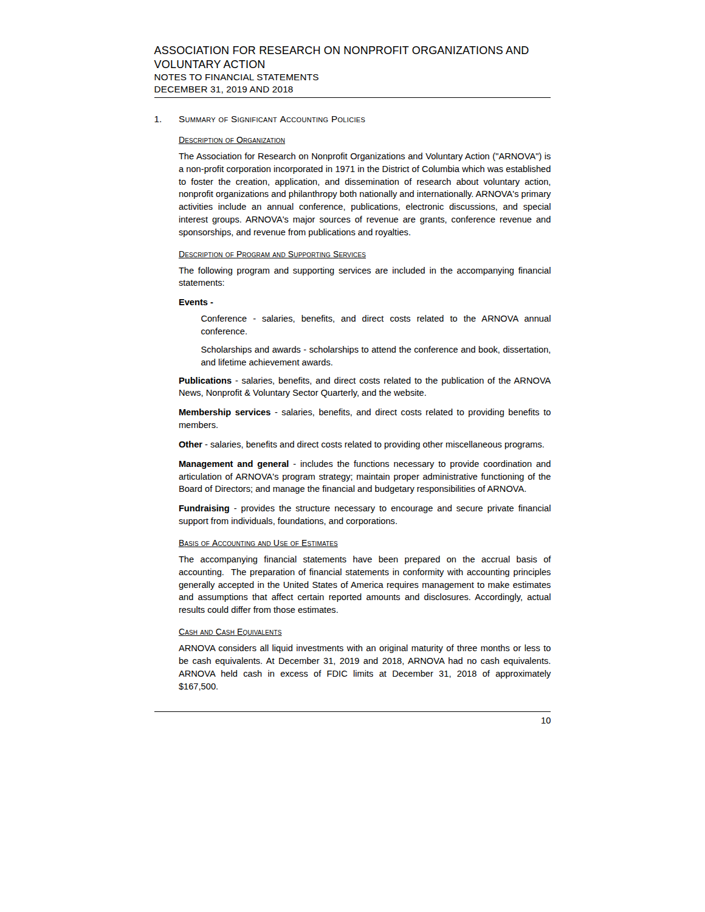ASSOCIATION FOR RESEARCH ON NONPROFIT ORGANIZATIONS AND VOLUNTARY ACTION
NOTES TO FINANCIAL STATEMENTS
DECEMBER 31, 2019 AND 2018
1. SUMMARY OF SIGNIFICANT ACCOUNTING POLICIES
DESCRIPTION OF ORGANIZATION
The Association for Research on Nonprofit Organizations and Voluntary Action ("ARNOVA") is a non-profit corporation incorporated in 1971 in the District of Columbia which was established to foster the creation, application, and dissemination of research about voluntary action, nonprofit organizations and philanthropy both nationally and internationally. ARNOVA's primary activities include an annual conference, publications, electronic discussions, and special interest groups. ARNOVA's major sources of revenue are grants, conference revenue and sponsorships, and revenue from publications and royalties.
DESCRIPTION OF PROGRAM AND SUPPORTING SERVICES
The following program and supporting services are included in the accompanying financial statements:
Events -
Conference - salaries, benefits, and direct costs related to the ARNOVA annual conference.
Scholarships and awards - scholarships to attend the conference and book, dissertation, and lifetime achievement awards.
Publications - salaries, benefits, and direct costs related to the publication of the ARNOVA News, Nonprofit & Voluntary Sector Quarterly, and the website.
Membership services - salaries, benefits, and direct costs related to providing benefits to members.
Other - salaries, benefits and direct costs related to providing other miscellaneous programs.
Management and general - includes the functions necessary to provide coordination and articulation of ARNOVA's program strategy; maintain proper administrative functioning of the Board of Directors; and manage the financial and budgetary responsibilities of ARNOVA.
Fundraising - provides the structure necessary to encourage and secure private financial support from individuals, foundations, and corporations.
BASIS OF ACCOUNTING AND USE OF ESTIMATES
The accompanying financial statements have been prepared on the accrual basis of accounting. The preparation of financial statements in conformity with accounting principles generally accepted in the United States of America requires management to make estimates and assumptions that affect certain reported amounts and disclosures. Accordingly, actual results could differ from those estimates.
CASH AND CASH EQUIVALENTS
ARNOVA considers all liquid investments with an original maturity of three months or less to be cash equivalents. At December 31, 2019 and 2018, ARNOVA had no cash equivalents. ARNOVA held cash in excess of FDIC limits at December 31, 2018 of approximately $167,500.
10